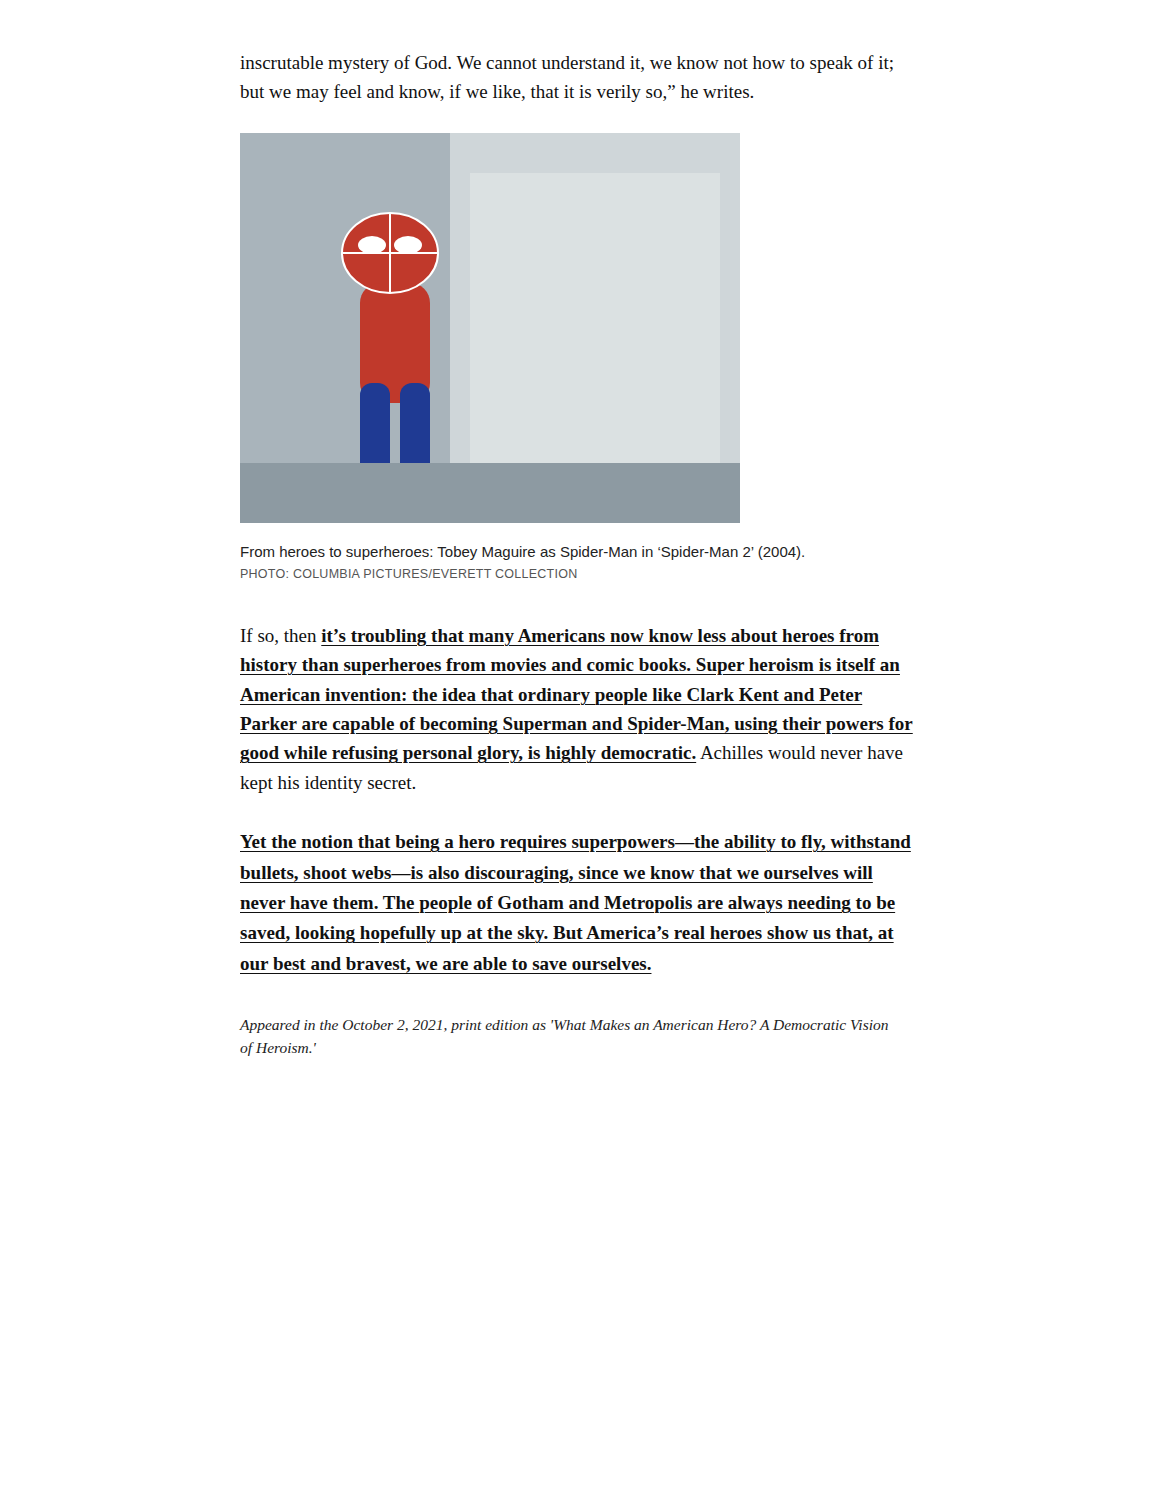inscrutable mystery of God. We cannot understand it, we know not how to speak of it; but we may feel and know, if we like, that it is verily so,” he writes.
From heroes to superheroes: Tobey Maguire as Spider-Man in ‘Spider-Man 2’ (2004).
Photo: Columbia Pictures/Everett Collection
If so, then it’s troubling that many Americans now know less about heroes from history than superheroes from movies and comic books. Super heroism is itself an American invention: the idea that ordinary people like Clark Kent and Peter Parker are capable of becoming Superman and Spider-Man, using their powers for good while refusing personal glory, is highly democratic. Achilles would never have kept his identity secret.
Yet the notion that being a hero requires superpowers—the ability to fly, withstand bullets, shoot webs—is also discouraging, since we know that we ourselves will never have them. The people of Gotham and Metropolis are always needing to be saved, looking hopefully up at the sky. But America’s real heroes show us that, at our best and bravest, we are able to save ourselves.
Appeared in the October 2, 2021, print edition as 'What Makes an American Hero? A Democratic Vision of Heroism.'